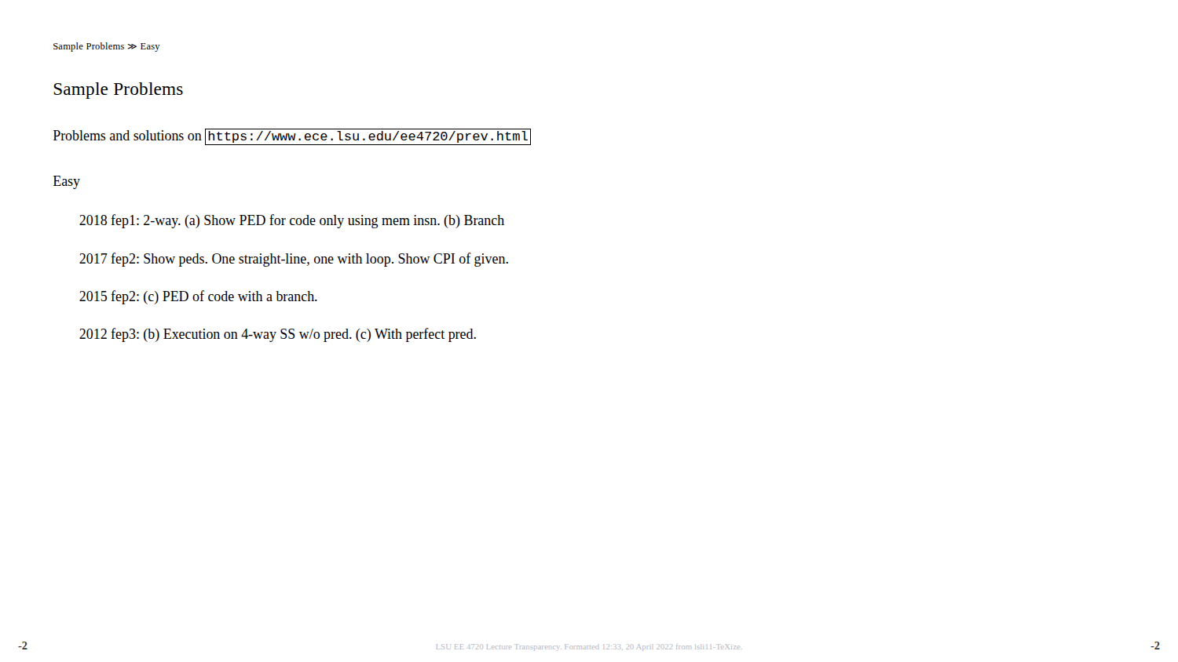Sample Problems ≫ Easy
Sample Problems
Problems and solutions on https://www.ece.lsu.edu/ee4720/prev.html
Easy
2018 fep1: 2-way. (a) Show PED for code only using mem insn. (b) Branch
2017 fep2: Show peds. One straight-line, one with loop. Show CPI of given.
2015 fep2: (c) PED of code with a branch.
2012 fep3: (b) Execution on 4-way SS w/o pred. (c) With perfect pred.
-2 LSU EE 4720 Lecture Transparency. Formatted 12:33, 20 April 2022 from lsli11-TeXize. -2